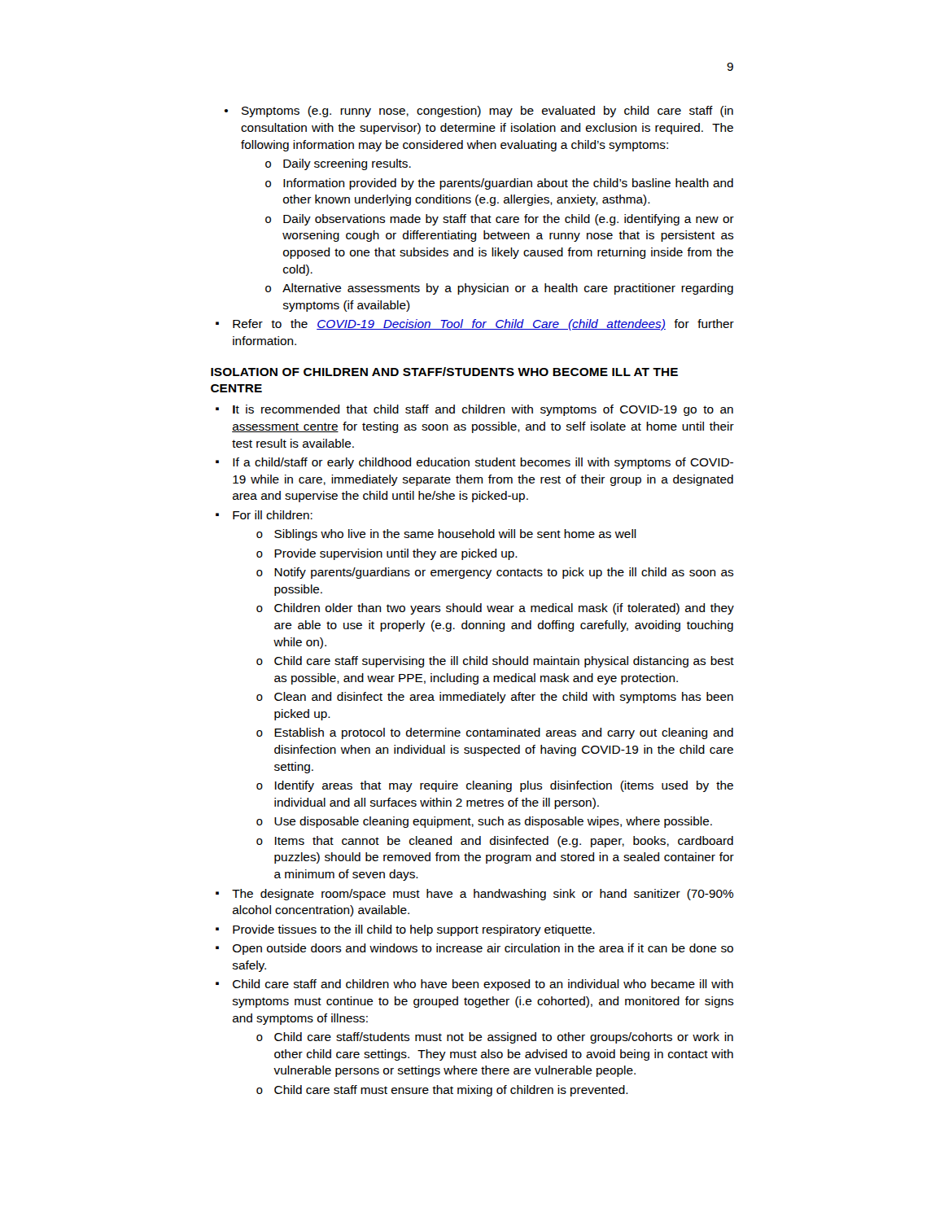9
Symptoms (e.g. runny nose, congestion) may be evaluated by child care staff (in consultation with the supervisor) to determine if isolation and exclusion is required. The following information may be considered when evaluating a child’s symptoms:
Daily screening results.
Information provided by the parents/guardian about the child’s basline health and other known underlying conditions (e.g. allergies, anxiety, asthma).
Daily observations made by staff that care for the child (e.g. identifying a new or worsening cough or differentiating between a runny nose that is persistent as opposed to one that subsides and is likely caused from returning inside from the cold).
Alternative assessments by a physician or a health care practitioner regarding symptoms (if available)
Refer to the COVID-19 Decision Tool for Child Care (child attendees) for further information.
ISOLATION OF CHILDREN AND STAFF/STUDENTS WHO BECOME ILL AT THE CENTRE
It is recommended that child staff and children with symptoms of COVID-19 go to an assessment centre for testing as soon as possible, and to self isolate at home until their test result is available.
If a child/staff or early childhood education student becomes ill with symptoms of COVID-19 while in care, immediately separate them from the rest of their group in a designated area and supervise the child until he/she is picked-up.
For ill children:
Siblings who live in the same household will be sent home as well
Provide supervision until they are picked up.
Notify parents/guardians or emergency contacts to pick up the ill child as soon as possible.
Children older than two years should wear a medical mask (if tolerated) and they are able to use it properly (e.g. donning and doffing carefully, avoiding touching while on).
Child care staff supervising the ill child should maintain physical distancing as best as possible, and wear PPE, including a medical mask and eye protection.
Clean and disinfect the area immediately after the child with symptoms has been picked up.
Establish a protocol to determine contaminated areas and carry out cleaning and disinfection when an individual is suspected of having COVID-19 in the child care setting.
Identify areas that may require cleaning plus disinfection (items used by the individual and all surfaces within 2 metres of the ill person).
Use disposable cleaning equipment, such as disposable wipes, where possible.
Items that cannot be cleaned and disinfected (e.g. paper, books, cardboard puzzles) should be removed from the program and stored in a sealed container for a minimum of seven days.
The designate room/space must have a handwashing sink or hand sanitizer (70-90% alcohol concentration) available.
Provide tissues to the ill child to help support respiratory etiquette.
Open outside doors and windows to increase air circulation in the area if it can be done so safely.
Child care staff and children who have been exposed to an individual who became ill with symptoms must continue to be grouped together (i.e cohorted), and monitored for signs and symptoms of illness:
Child care staff/students must not be assigned to other groups/cohorts or work in other child care settings. They must also be advised to avoid being in contact with vulnerable persons or settings where there are vulnerable people.
Child care staff must ensure that mixing of children is prevented.